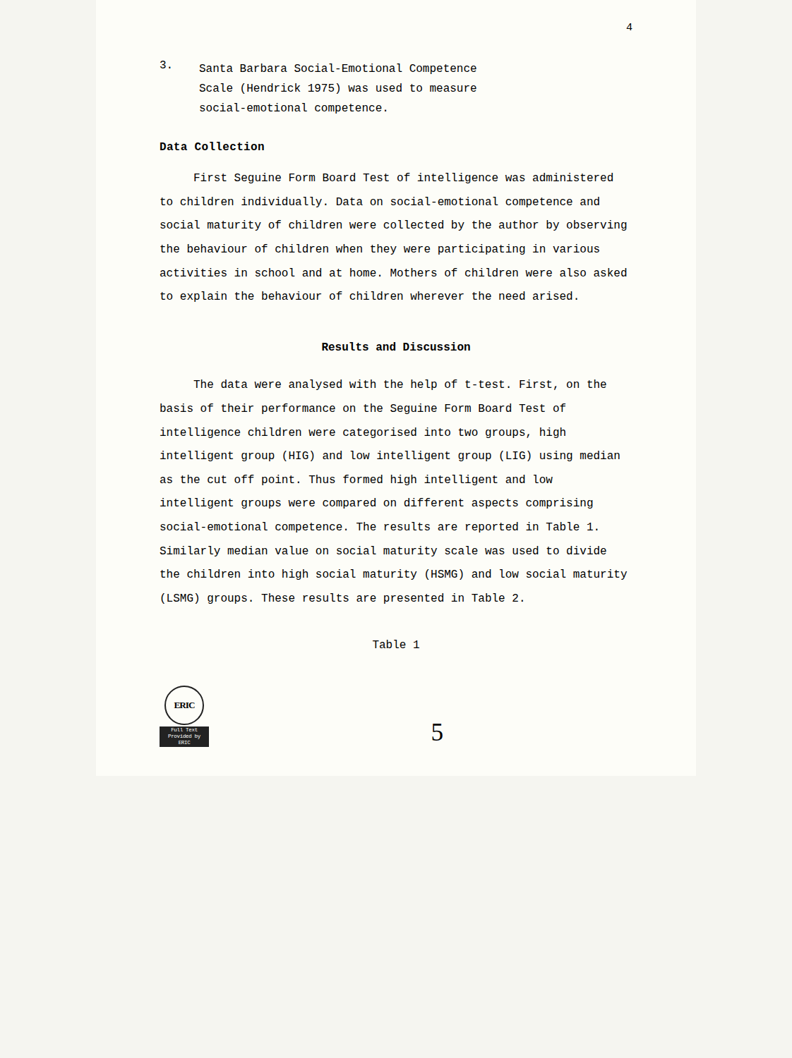4
3.
Santa Barbara Social-Emotional Competence
Scale (Hendrick 1975) was used to measure
social-emotional competence.
Data Collection
First Seguine Form Board Test of intelligence was administered to children individually. Data on social-emotional competence and social maturity of children were collected by the author by observing the behaviour of children when they were participating in various activities in school and at home. Mothers of children were also asked to explain the behaviour of children wherever the need arised.
Results and Discussion
The data were analysed with the help of t-test. First, on the basis of their performance on the Seguine Form Board Test of intelligence children were categorised into two groups, high intelligent group (HIG) and low intelligent group (LIG) using median as the cut off point. Thus formed high intelligent and low intelligent groups were compared on different aspects comprising social-emotional competence. The results are reported in Table 1. Similarly median value on social maturity scale was used to divide the children into high social maturity (HSMG) and low social maturity (LSMG) groups. These results are presented in Table 2.
Table 1
ERIC
Full Text Provided by ERIC
5